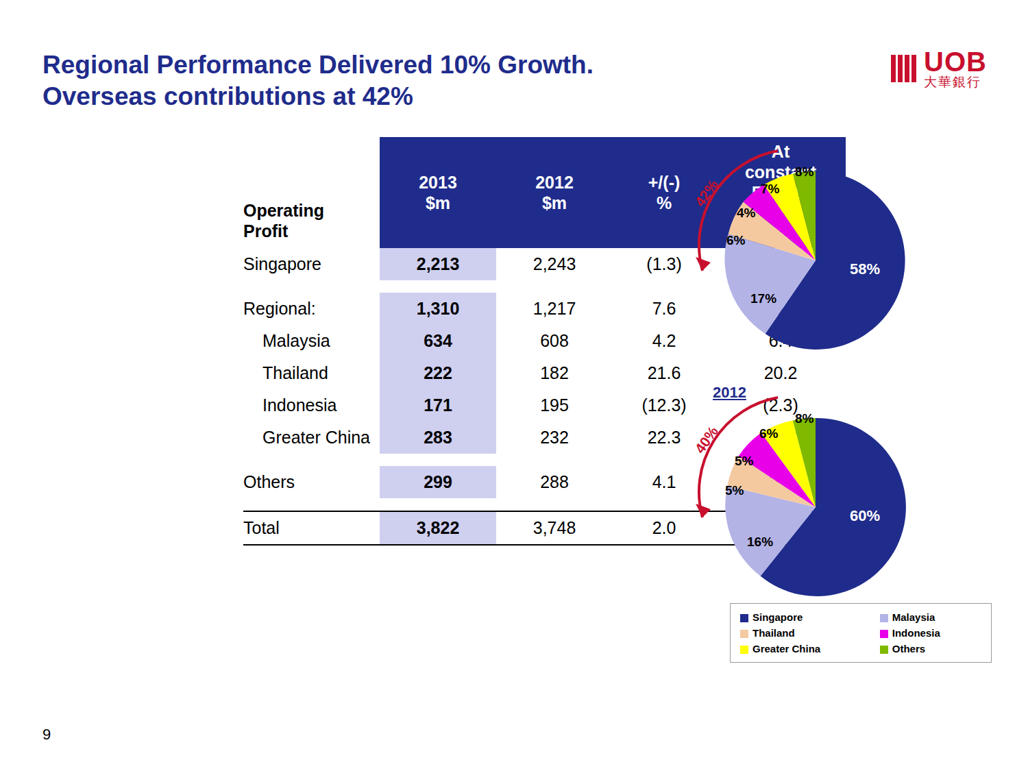Regional Performance Delivered 10% Growth.
Overseas contributions at 42%
UOB
大華銀行
| Operating Profit | 2013 $m | 2012 $m | +/(-) % | At constant FX rate +/(-) % |
| --- | --- | --- | --- | --- |
| Singapore | 2,213 | 2,243 | (1.3) | (1.3) |
| Regional: | 1,310 | 1,217 | 7.6 | 10.3 |
| Malaysia | 634 | 608 | 4.2 | 6.4 |
| Thailand | 222 | 182 | 21.6 | 20.2 |
| Indonesia | 171 | 195 | (12.3) | (2.3) |
| Greater China | 283 | 232 | 22.3 | 20.8 |
| Others | 299 | 288 | 4.1 | 9.4 |
| Total | 3,822 | 3,748 | 2.0 | 3.2 |
2013
58%
17%
6%
4%
7%
8%
42%
2012
60%
16%
5%
5%
6%
8%
40%
| Singapore | Malaysia |
| Thailand | Indonesia |
| Greater China | Others |
9